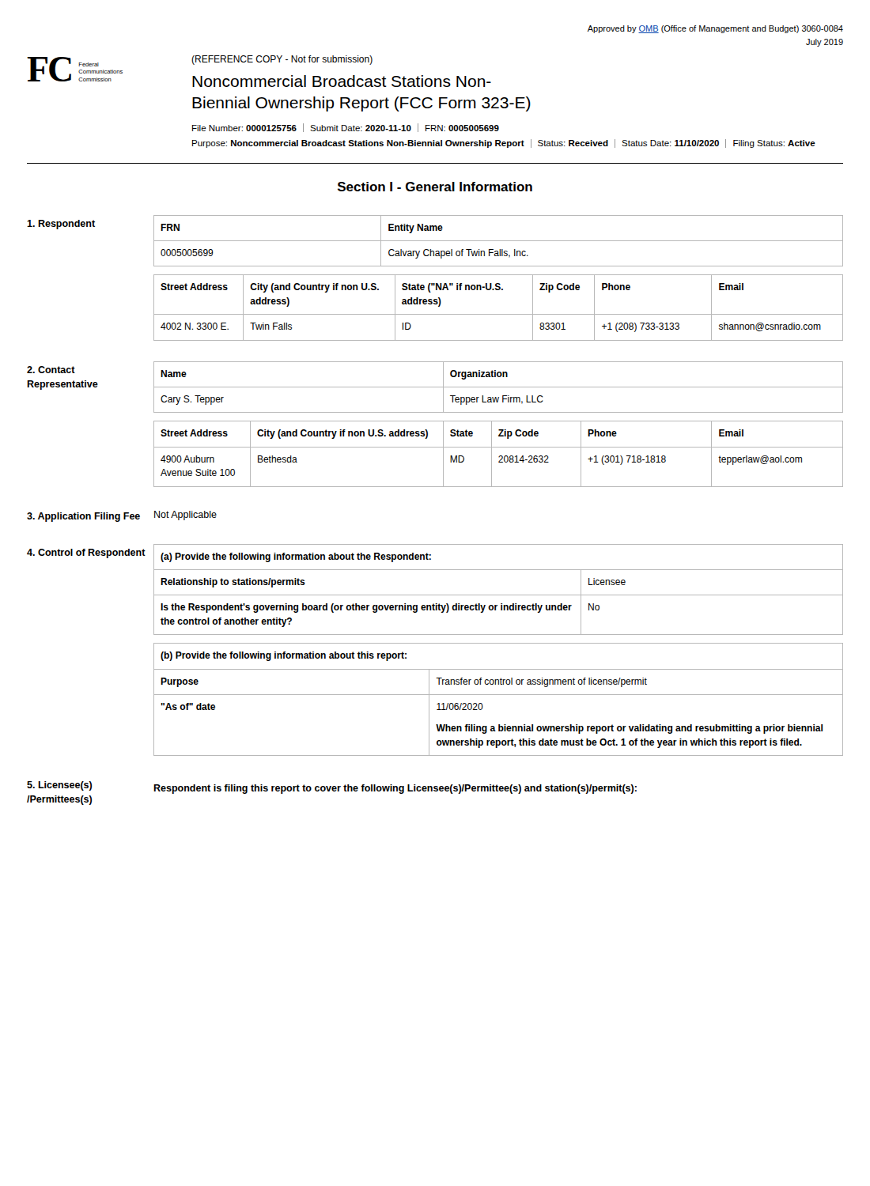Approved by OMB (Office of Management and Budget) 3060-0084 July 2019
FC
Federal
Communications
Commission
(REFERENCE COPY - Not for submission)
Noncommercial Broadcast Stations Non-
Biennial Ownership Report (FCC Form 323-E)
File Number: 0000125756 Submit Date: 2020-11-10 FRN: 0005005699
Purpose: Noncommercial Broadcast Stations Non-Biennial Ownership Report Status: Received Status Date: 11/10/2020 Filing Status: Active
Section I - General Information
1. Respondent
| FRN | Entity Name |
| --- | --- |
| 0005005699 | Calvary Chapel of Twin Falls, Inc. |
| Street Address | City (and Country if non U.S. address) | State ("NA" if non-U.S. address) | Zip Code | Phone | Email |
| --- | --- | --- | --- | --- | --- |
| 4002 N. 3300 E. | Twin Falls | ID | 83301 | +1 (208) 733-3133 | shannon@csnradio.com |
2. Contact Representative
| Name | Organization |
| --- | --- |
| Cary S. Tepper | Tepper Law Firm, LLC |
| Street Address | City (and Country if non U.S. address) | State | Zip Code | Phone | Email |
| --- | --- | --- | --- | --- | --- |
| 4900 Auburn Avenue Suite 100 | Bethesda | MD | 20814-2632 | +1 (301) 718-1818 | tepperlaw@aol.com |
3. Application Filing Fee
Not Applicable
4. Control of Respondent
| (a) Provide the following information about the Respondent: |
| --- |
| Relationship to stations/permits | Licensee |
| Is the Respondent's governing board (or other governing entity) directly or indirectly under the control of another entity? | No |
| (b) Provide the following information about this report: |
| --- |
| Purpose | Transfer of control or assignment of license/permit |
| "As of" date | 11/06/2020 When filing a biennial ownership report or validating and resubmitting a prior biennial ownership report, this date must be Oct. 1 of the year in which this report is filed. |
5. Licensee(s)
/Permittees(s)
Respondent is filing this report to cover the following Licensee(s)/Permittee(s) and station(s)/permit(s):